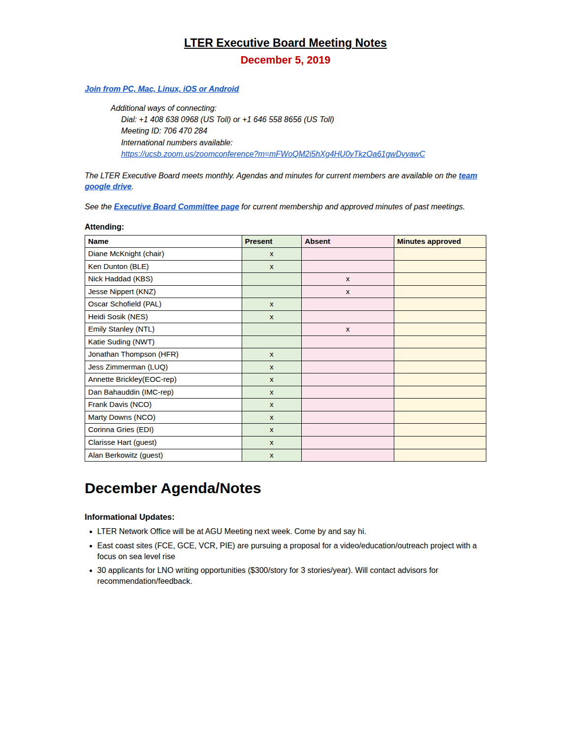LTER Executive Board Meeting Notes
December 5, 2019
Join from PC, Mac, Linux, iOS or Android
Additional ways of connecting: Dial: +1 408 638 0968 (US Toll) or +1 646 558 8656 (US Toll) Meeting ID: 706 470 284 International numbers available: https://ucsb.zoom.us/zoomconference?m=mFWoQM2i5hXg4HU0yTkzOa61gwDvyawC
The LTER Executive Board meets monthly. Agendas and minutes for current members are available on the team google drive.
See the Executive Board Committee page for current membership and approved minutes of past meetings.
Attending:
| Name | Present | Absent | Minutes approved |
| --- | --- | --- | --- |
| Diane McKnight (chair) | x | | |
| Ken Dunton (BLE) | x | | |
| Nick Haddad (KBS) | | x | |
| Jesse Nippert (KNZ) | | x | |
| Oscar Schofield (PAL) | x | | |
| Heidi Sosik (NES) | x | | |
| Emily Stanley (NTL) | | x | |
| Katie Suding (NWT) | | | |
| Jonathan Thompson (HFR) | x | | |
| Jess Zimmerman (LUQ) | x | | |
| Annette Brickley(EOC-rep) | x | | |
| Dan Bahauddin (IMC-rep) | x | | |
| Frank Davis (NCO) | x | | |
| Marty Downs (NCO) | x | | |
| Corinna Gries (EDI) | x | | |
| Clarisse Hart (guest) | x | | |
| Alan Berkowitz (guest) | x | | |
December Agenda/Notes
Informational Updates:
LTER Network Office will be at AGU Meeting next week. Come by and say hi.
East coast sites (FCE, GCE, VCR, PIE) are pursuing a proposal for a video/education/outreach project with a focus on sea level rise
30 applicants for LNO writing opportunities ($300/story for 3 stories/year). Will contact advisors for recommendation/feedback.